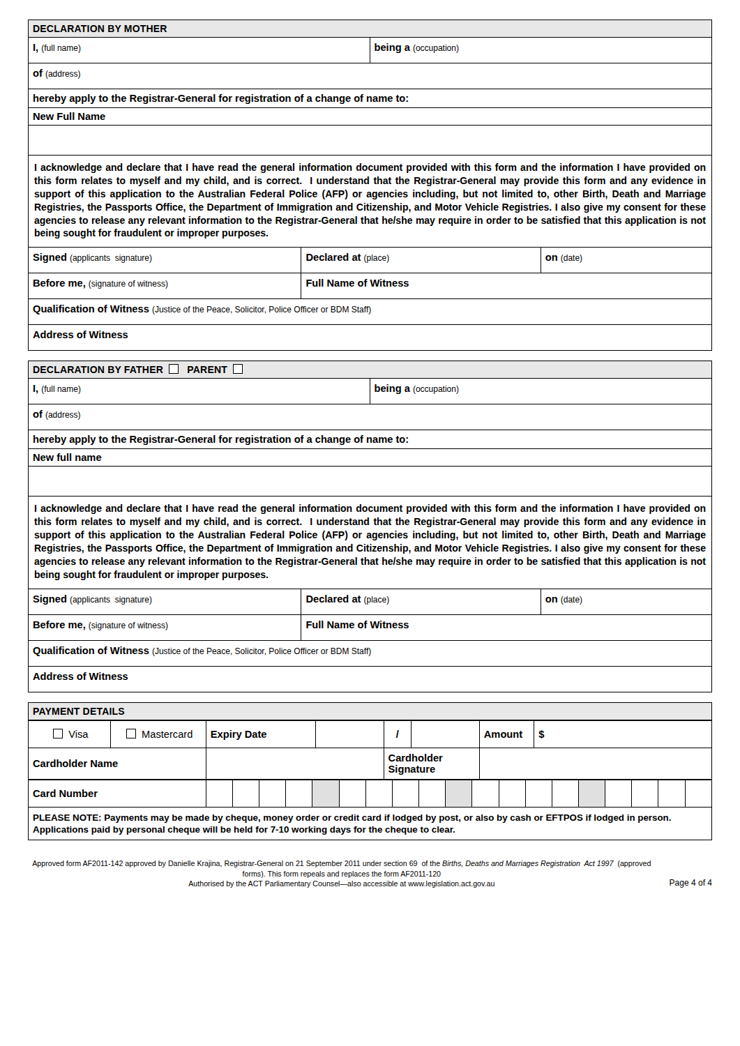DECLARATION BY MOTHER
I, (full name)
being a (occupation)
of (address)
hereby apply to the Registrar-General for registration of a change of name to:
New Full Name
I acknowledge and declare that I have read the general information document provided with this form and the information I have provided on this form relates to myself and my child, and is correct. I understand that the Registrar-General may provide this form and any evidence in support of this application to the Australian Federal Police (AFP) or agencies including, but not limited to, other Birth, Death and Marriage Registries, the Passports Office, the Department of Immigration and Citizenship, and Motor Vehicle Registries. I also give my consent for these agencies to release any relevant information to the Registrar-General that he/she may require in order to be satisfied that this application is not being sought for fraudulent or improper purposes.
Signed (applicants signature)
Declared at (place)
on (date)
Before me, (signature of witness)
Full Name of Witness
Qualification of Witness (Justice of the Peace, Solicitor, Police Officer or BDM Staff)
Address of Witness
DECLARATION BY FATHER PARENT
I, (full name)
being a (occupation)
of (address)
hereby apply to the Registrar-General for registration of a change of name to:
New full name
I acknowledge and declare that I have read the general information document provided with this form and the information I have provided on this form relates to myself and my child, and is correct. I understand that the Registrar-General may provide this form and any evidence in support of this application to the Australian Federal Police (AFP) or agencies including, but not limited to, other Birth, Death and Marriage Registries, the Passports Office, the Department of Immigration and Citizenship, and Motor Vehicle Registries. I also give my consent for these agencies to release any relevant information to the Registrar-General that he/she may require in order to be satisfied that this application is not being sought for fraudulent or improper purposes.
Signed (applicants signature)
Declared at (place)
on (date)
Before me, (signature of witness)
Full Name of Witness
Qualification of Witness (Justice of the Peace, Solicitor, Police Officer or BDM Staff)
Address of Witness
PAYMENT DETAILS
| Visa | Mastercard | Expiry Date | | / | | Amount | $ |
| Cardholder Name | | Cardholder Signature | |
| Card Number | | | | | | | | | | | | | | | | | | | |
PLEASE NOTE: Payments may be made by cheque, money order or credit card if lodged by post, or also by cash or EFTPOS if lodged in person. Applications paid by personal cheque will be held for 7-10 working days for the cheque to clear.
Approved form AF2011-142 approved by Danielle Krajina, Registrar-General on 21 September 2011 under section 69 of the Births, Deaths and Marriages Registration Act 1997 (approved forms). This form repeals and replaces the form AF2011-120
Authorised by the ACT Parliamentary Counsel—also accessible at www.legislation.act.gov.au
Page 4 of 4